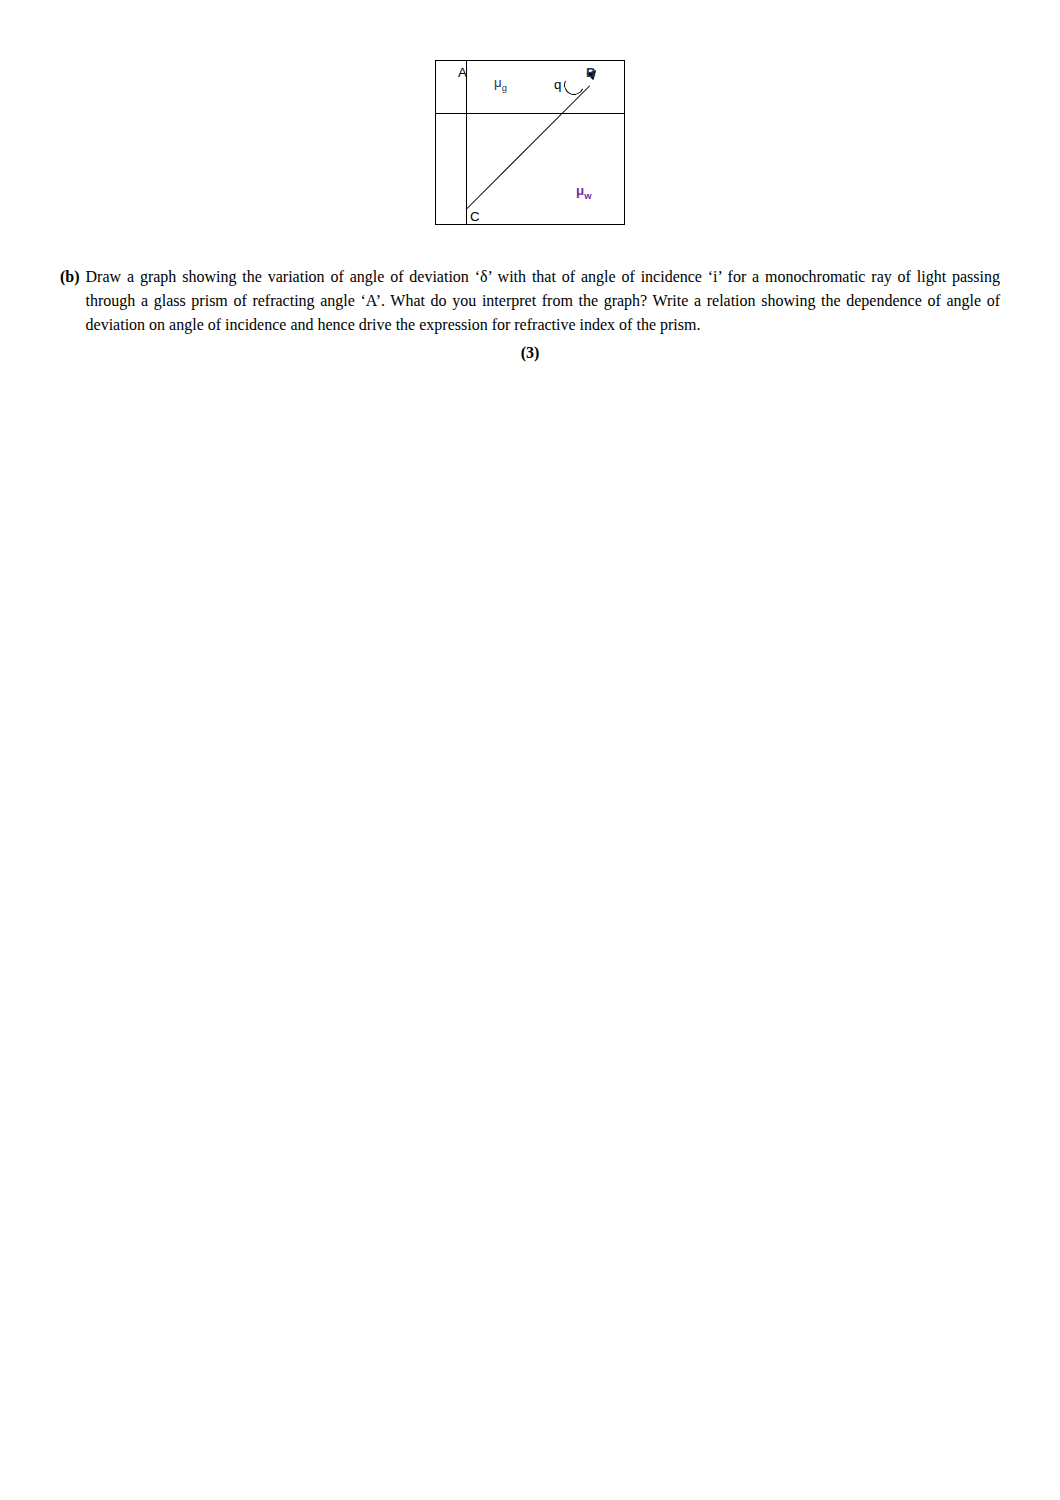A B C q μg μw
(b) Draw a graph showing the variation of angle of deviation ‘δ’ with that of angle of incidence ‘i’ for a monochromatic ray of light passing through a glass prism of refracting angle ‘A’. What do you interpret from the graph? Write a relation showing the dependence of angle of deviation on angle of incidence and hence drive the expression for refractive index of the prism.
(3)